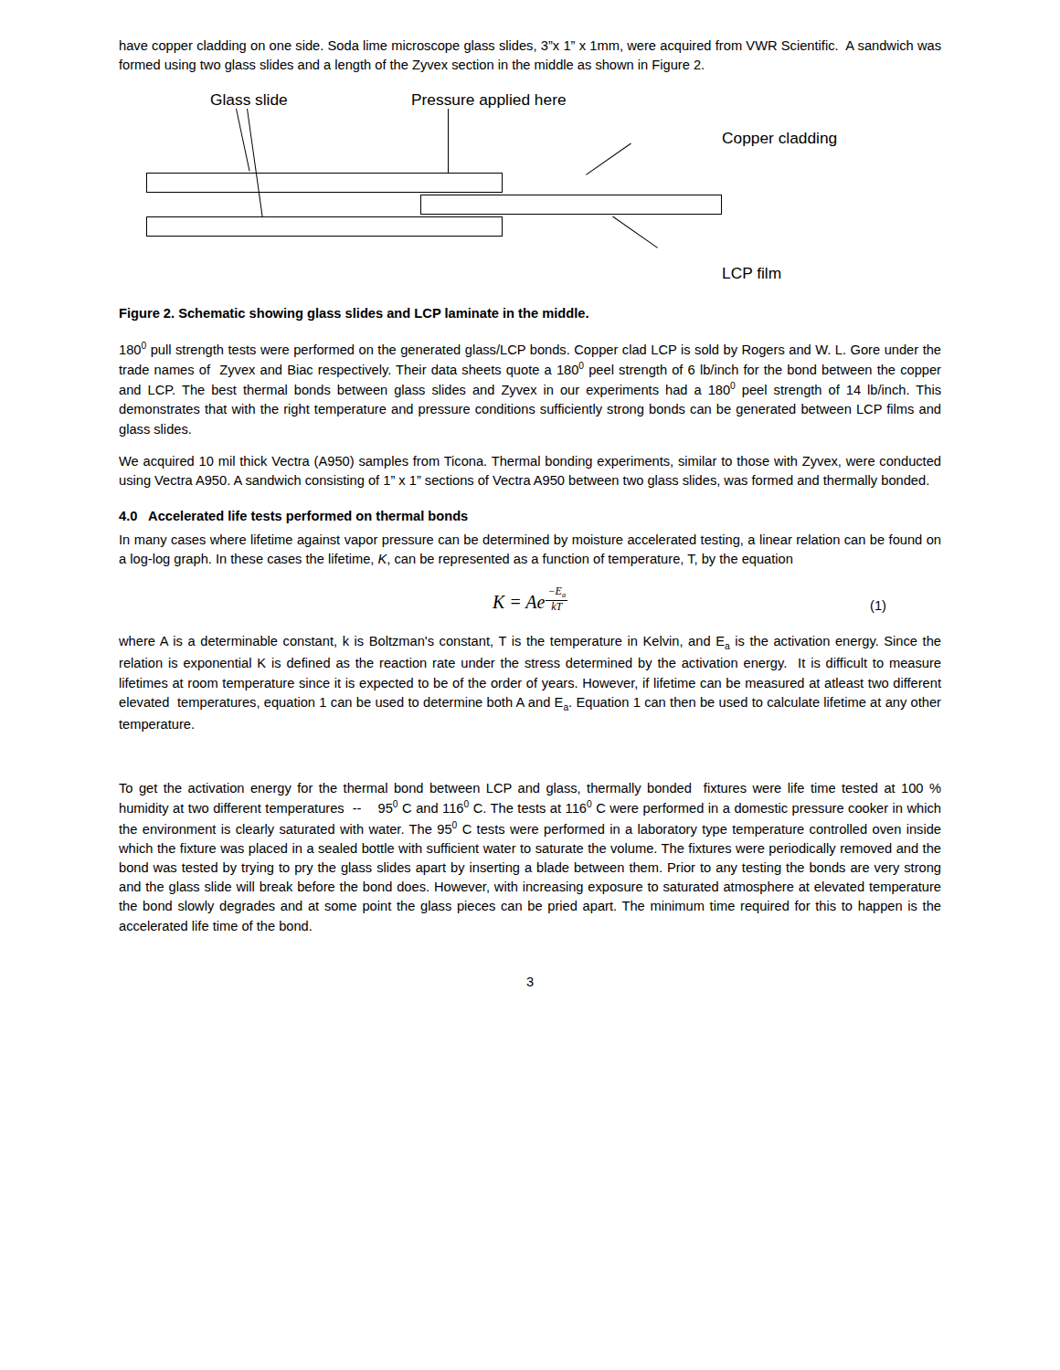have copper cladding on one side. Soda lime microscope glass slides, 3”x 1” x 1mm, were acquired from VWR Scientific. A sandwich was formed using two glass slides and a length of the Zyvex section in the middle as shown in Figure 2.
Glass slide Pressure applied here Copper cladding LCP film
Figure 2. Schematic showing glass slides and LCP laminate in the middle.
1800 pull strength tests were performed on the generated glass/LCP bonds. Copper clad LCP is sold by Rogers and W. L. Gore under the trade names of Zyvex and Biac respectively. Their data sheets quote a 1800 peel strength of 6 lb/inch for the bond between the copper and LCP. The best thermal bonds between glass slides and Zyvex in our experiments had a 1800 peel strength of 14 lb/inch. This demonstrates that with the right temperature and pressure conditions sufficiently strong bonds can be generated between LCP films and glass slides.
We acquired 10 mil thick Vectra (A950) samples from Ticona. Thermal bonding experiments, similar to those with Zyvex, were conducted using Vectra A950. A sandwich consisting of 1” x 1” sections of Vectra A950 between two glass slides, was formed and thermally bonded.
4.0 Accelerated life tests performed on thermal bonds
In many cases where lifetime against vapor pressure can be determined by moisture accelerated testing, a linear relation can be found on a log-log graph. In these cases the lifetime, K, can be represented as a function of temperature, T, by the equation
K = Ae−Ea kT (1)
where A is a determinable constant, k is Boltzman's constant, T is the temperature in Kelvin, and Ea is the activation energy. Since the relation is exponential K is defined as the reaction rate under the stress determined by the activation energy. It is difficult to measure lifetimes at room temperature since it is expected to be of the order of years. However, if lifetime can be measured at atleast two different elevated temperatures, equation 1 can be used to determine both A and Ea. Equation 1 can then be used to calculate lifetime at any other temperature.
To get the activation energy for the thermal bond between LCP and glass, thermally bonded fixtures were life time tested at 100 % humidity at two different temperatures -- 950 C and 1160 C. The tests at 1160 C were performed in a domestic pressure cooker in which the environment is clearly saturated with water. The 950 C tests were performed in a laboratory type temperature controlled oven inside which the fixture was placed in a sealed bottle with sufficient water to saturate the volume. The fixtures were periodically removed and the bond was tested by trying to pry the glass slides apart by inserting a blade between them. Prior to any testing the bonds are very strong and the glass slide will break before the bond does. However, with increasing exposure to saturated atmosphere at elevated temperature the bond slowly degrades and at some point the glass pieces can be pried apart. The minimum time required for this to happen is the accelerated life time of the bond.
3